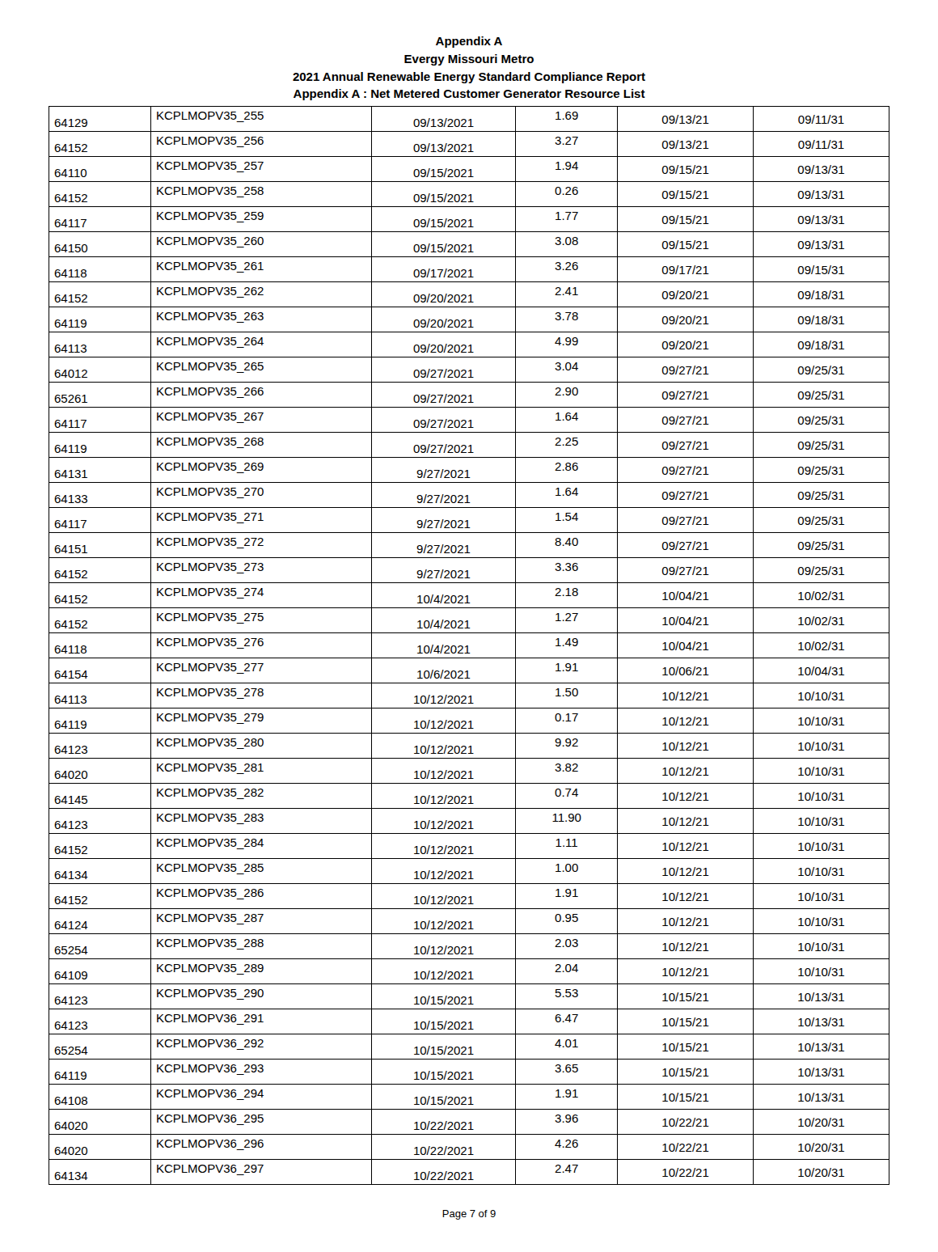Appendix A
Evergy Missouri Metro
2021 Annual Renewable Energy Standard Compliance Report
Appendix A : Net Metered Customer Generator Resource List
| 64129 | KCPLMOPV35_255 | 09/13/2021 | 1.69 | 09/13/21 | 09/11/31 |
| 64152 | KCPLMOPV35_256 | 09/13/2021 | 3.27 | 09/13/21 | 09/11/31 |
| 64110 | KCPLMOPV35_257 | 09/15/2021 | 1.94 | 09/15/21 | 09/13/31 |
| 64152 | KCPLMOPV35_258 | 09/15/2021 | 0.26 | 09/15/21 | 09/13/31 |
| 64117 | KCPLMOPV35_259 | 09/15/2021 | 1.77 | 09/15/21 | 09/13/31 |
| 64150 | KCPLMOPV35_260 | 09/15/2021 | 3.08 | 09/15/21 | 09/13/31 |
| 64118 | KCPLMOPV35_261 | 09/17/2021 | 3.26 | 09/17/21 | 09/15/31 |
| 64152 | KCPLMOPV35_262 | 09/20/2021 | 2.41 | 09/20/21 | 09/18/31 |
| 64119 | KCPLMOPV35_263 | 09/20/2021 | 3.78 | 09/20/21 | 09/18/31 |
| 64113 | KCPLMOPV35_264 | 09/20/2021 | 4.99 | 09/20/21 | 09/18/31 |
| 64012 | KCPLMOPV35_265 | 09/27/2021 | 3.04 | 09/27/21 | 09/25/31 |
| 65261 | KCPLMOPV35_266 | 09/27/2021 | 2.90 | 09/27/21 | 09/25/31 |
| 64117 | KCPLMOPV35_267 | 09/27/2021 | 1.64 | 09/27/21 | 09/25/31 |
| 64119 | KCPLMOPV35_268 | 09/27/2021 | 2.25 | 09/27/21 | 09/25/31 |
| 64131 | KCPLMOPV35_269 | 9/27/2021 | 2.86 | 09/27/21 | 09/25/31 |
| 64133 | KCPLMOPV35_270 | 9/27/2021 | 1.64 | 09/27/21 | 09/25/31 |
| 64117 | KCPLMOPV35_271 | 9/27/2021 | 1.54 | 09/27/21 | 09/25/31 |
| 64151 | KCPLMOPV35_272 | 9/27/2021 | 8.40 | 09/27/21 | 09/25/31 |
| 64152 | KCPLMOPV35_273 | 9/27/2021 | 3.36 | 09/27/21 | 09/25/31 |
| 64152 | KCPLMOPV35_274 | 10/4/2021 | 2.18 | 10/04/21 | 10/02/31 |
| 64152 | KCPLMOPV35_275 | 10/4/2021 | 1.27 | 10/04/21 | 10/02/31 |
| 64118 | KCPLMOPV35_276 | 10/4/2021 | 1.49 | 10/04/21 | 10/02/31 |
| 64154 | KCPLMOPV35_277 | 10/6/2021 | 1.91 | 10/06/21 | 10/04/31 |
| 64113 | KCPLMOPV35_278 | 10/12/2021 | 1.50 | 10/12/21 | 10/10/31 |
| 64119 | KCPLMOPV35_279 | 10/12/2021 | 0.17 | 10/12/21 | 10/10/31 |
| 64123 | KCPLMOPV35_280 | 10/12/2021 | 9.92 | 10/12/21 | 10/10/31 |
| 64020 | KCPLMOPV35_281 | 10/12/2021 | 3.82 | 10/12/21 | 10/10/31 |
| 64145 | KCPLMOPV35_282 | 10/12/2021 | 0.74 | 10/12/21 | 10/10/31 |
| 64123 | KCPLMOPV35_283 | 10/12/2021 | 11.90 | 10/12/21 | 10/10/31 |
| 64152 | KCPLMOPV35_284 | 10/12/2021 | 1.11 | 10/12/21 | 10/10/31 |
| 64134 | KCPLMOPV35_285 | 10/12/2021 | 1.00 | 10/12/21 | 10/10/31 |
| 64152 | KCPLMOPV35_286 | 10/12/2021 | 1.91 | 10/12/21 | 10/10/31 |
| 64124 | KCPLMOPV35_287 | 10/12/2021 | 0.95 | 10/12/21 | 10/10/31 |
| 65254 | KCPLMOPV35_288 | 10/12/2021 | 2.03 | 10/12/21 | 10/10/31 |
| 64109 | KCPLMOPV35_289 | 10/12/2021 | 2.04 | 10/12/21 | 10/10/31 |
| 64123 | KCPLMOPV35_290 | 10/15/2021 | 5.53 | 10/15/21 | 10/13/31 |
| 64123 | KCPLMOPV36_291 | 10/15/2021 | 6.47 | 10/15/21 | 10/13/31 |
| 65254 | KCPLMOPV36_292 | 10/15/2021 | 4.01 | 10/15/21 | 10/13/31 |
| 64119 | KCPLMOPV36_293 | 10/15/2021 | 3.65 | 10/15/21 | 10/13/31 |
| 64108 | KCPLMOPV36_294 | 10/15/2021 | 1.91 | 10/15/21 | 10/13/31 |
| 64020 | KCPLMOPV36_295 | 10/22/2021 | 3.96 | 10/22/21 | 10/20/31 |
| 64020 | KCPLMOPV36_296 | 10/22/2021 | 4.26 | 10/22/21 | 10/20/31 |
| 64134 | KCPLMOPV36_297 | 10/22/2021 | 2.47 | 10/22/21 | 10/20/31 |
Page 7 of 9